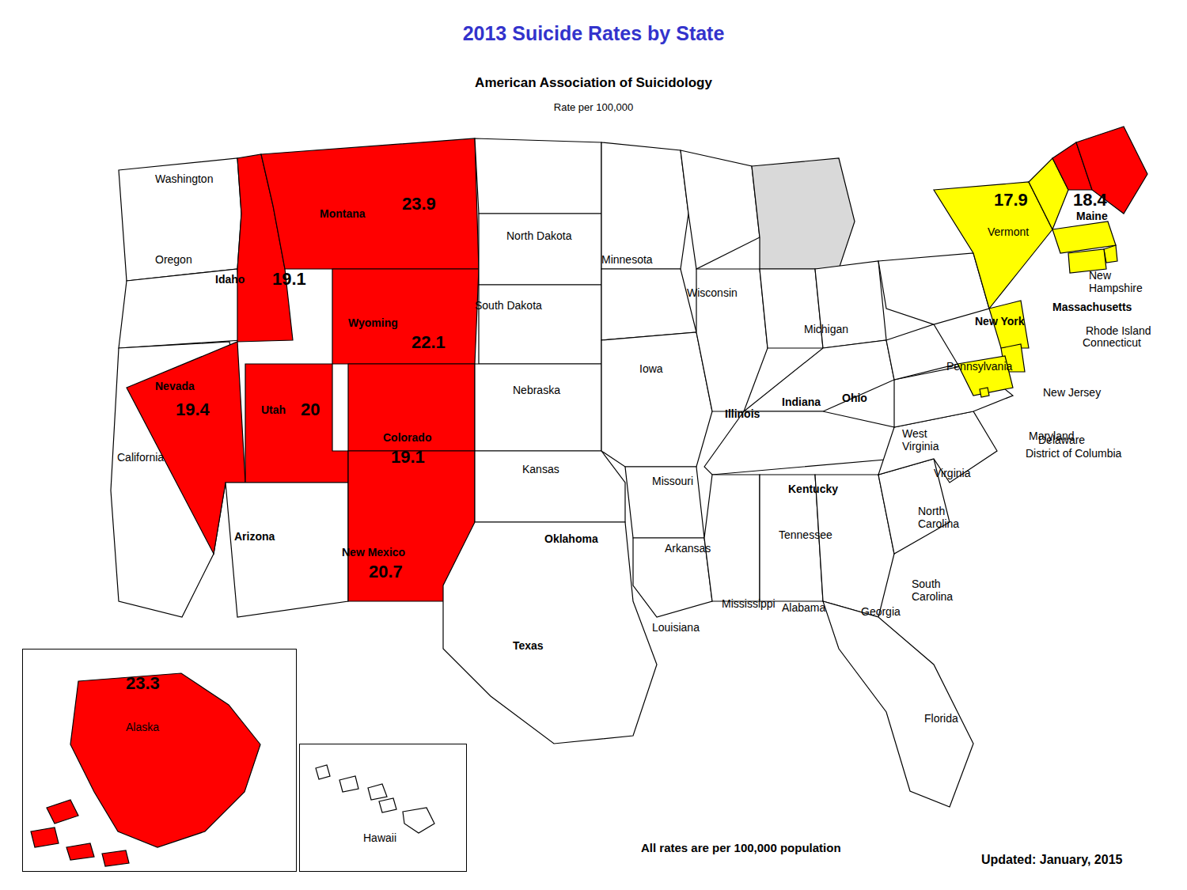2013 Suicide Rates by State
American Association of Suicidology
Rate per 100,000
Washington Oregon California Nevada Idaho Montana Wyoming Utah Colorado Arizona New Mexico North Dakota South Dakota Nebraska Kansas Oklahoma Texas Minnesota Iowa Missouri Arkansas Louisiana Wisconsin Illinois Michigan Indiana Ohio Kentucky Tennessee Mississippi Alabama Georgia Florida South
Carolina North
Carolina Virginia West
Virginia Pennsylvania New York Vermont New
Hampshire Maine Massachusetts Rhode Island Connecticut New Jersey Delaware Maryland District of Columbia 23.9 19.1 22.1 19.4 20 19.1 20.7 18.4 17.9
23.3 Alaska
Hawaii
All rates are per 100,000 population
Updated: January, 2015